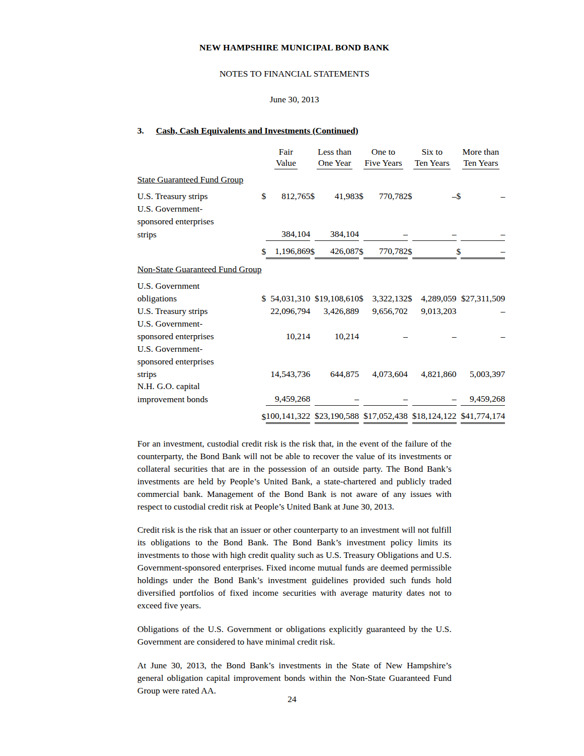NEW HAMPSHIRE MUNICIPAL BOND BANK
NOTES TO FINANCIAL STATEMENTS
June 30, 2013
3.
Cash, Cash Equivalents and Investments (Continued)
| | Fair | | Less than | | One to | | Six to | | More than |
| --- | --- | --- | --- | --- | --- | --- | --- | --- | --- |
| | Value | | One Year | | Five Years | | Ten Years | | Ten Years |
| State Guaranteed Fund Group | |
| U.S. Treasury strips | $ | 812,765 | | $ | 41,983 | | $ | 770,782 | | $ | – | | $ | – |
| U.S. Government- | |
| sponsored enterprises | |
| strips | | 384,104 | | | 384,104 | | | – | | | – | | | – |
| | $ | 1,196,869 | | $ | 426,087 | | $ | 770,782 | | $ | | | $ | – |
| Non-State Guaranteed Fund Group | |
| U.S. Government | |
| obligations | $ | 54,031,310 | | | $19,108,610 | | $ | 3,322,132 | | $ | 4,289,059 | | | $27,311,509 |
| U.S. Treasury strips | | 22,096,794 | | | 3,426,889 | | | 9,656,702 | | | 9,013,203 | | | – |
| U.S. Government- | |
| sponsored enterprises | | 10,214 | | | 10,214 | | | – | | | – | | | – |
| U.S. Government- | |
| sponsored enterprises | |
| strips | | 14,543,736 | | | 644,875 | | | 4,073,604 | | | 4,821,860 | | | 5,003,397 |
| N.H. G.O. capital | |
| improvement bonds | | 9,459,268 | | | – | | | – | | | – | | | 9,459,268 |
| | $ | 100,141,322 | | | $23,190,588 | | | $17,052,438 | | | $18,124,122 | | | $41,774,174 |
For an investment, custodial credit risk is the risk that, in the event of the failure of the counterparty, the Bond Bank will not be able to recover the value of its investments or collateral securities that are in the possession of an outside party. The Bond Bank’s investments are held by People’s United Bank, a state-chartered and publicly traded commercial bank. Management of the Bond Bank is not aware of any issues with respect to custodial credit risk at People’s United Bank at June 30, 2013.
Credit risk is the risk that an issuer or other counterparty to an investment will not fulfill its obligations to the Bond Bank. The Bond Bank’s investment policy limits its investments to those with high credit quality such as U.S. Treasury Obligations and U.S. Government-sponsored enterprises. Fixed income mutual funds are deemed permissible holdings under the Bond Bank’s investment guidelines provided such funds hold diversified portfolios of fixed income securities with average maturity dates not to exceed five years.
Obligations of the U.S. Government or obligations explicitly guaranteed by the U.S. Government are considered to have minimal credit risk.
At June 30, 2013, the Bond Bank’s investments in the State of New Hampshire’s general obligation capital improvement bonds within the Non-State Guaranteed Fund Group were rated AA.
24